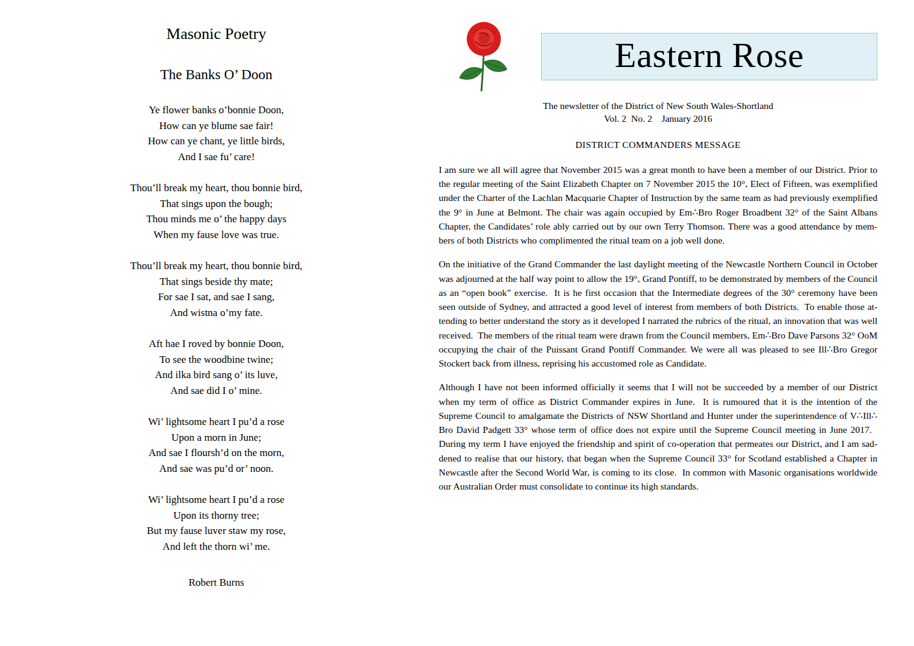Masonic Poetry
The Banks O’ Doon
Ye flower banks o’bonnie Doon,
How can ye blume sae fair!
How can ye chant, ye little birds,
And I sae fu’ care!
Thou’ll break my heart, thou bonnie bird,
That sings upon the bough;
Thou minds me o’ the happy days
When my fause love was true.
Thou’ll break my heart, thou bonnie bird,
That sings beside thy mate;
For sae I sat, and sae I sang,
And wistna o’my fate.
Aft hae I roved by bonnie Doon,
To see the woodbine twine;
And ilka bird sang o’ its luve,
And sae did I o’ mine.
Wi’ lightsome heart I pu’d a rose
Upon a morn in June;
And sae I floursh’d on the morn,
And sae was pu’d or’ noon.
Wi’ lightsome heart I pu’d a rose
Upon its thorny tree;
But my fause luver staw my rose,
And left the thorn wi’ me.
Robert Burns
Eastern Rose
The newsletter of the District of New South Wales-Shortland
Vol. 2 No. 2 January 2016
DISTRICT COMMANDERS MESSAGE
I am sure we all will agree that November 2015 was a great month to have been a member of our District. Prior to the regular meeting of the Saint Elizabeth Chapter on 7 November 2015 the 10°, Elect of Fifteen, was exemplified under the Charter of the Lachlan Macquarie Chapter of Instruction by the same team as had previously exemplified the 9° in June at Belmont. The chair was again occupied by Em∴Bro Roger Broadbent 32° of the Saint Albans Chapter, the Candidates’ role ably carried out by our own Terry Thomson. There was a good attendance by members of both Districts who complimented the ritual team on a job well done.
On the initiative of the Grand Commander the last daylight meeting of the Newcastle Northern Council in October was adjourned at the half way point to allow the 19°, Grand Pontiff, to be demonstrated by members of the Council as an “open book” exercise. It is he first occasion that the Intermediate degrees of the 30° ceremony have been seen outside of Sydney, and attracted a good level of interest from members of both Districts. To enable those attending to better understand the story as it developed I narrated the rubrics of the ritual, an innovation that was well received. The members of the ritual team were drawn from the Council members, Em∴Bro Dave Parsons 32° OoM occupying the chair of the Puissant Grand Pontiff Commander. We were all was pleased to see Ill∴Bro Gregor Stockert back from illness, reprising his accustomed role as Candidate.
Although I have not been informed officially it seems that I will not be succeeded by a member of our District when my term of office as District Commander expires in June. It is rumoured that it is the intention of the Supreme Council to amalgamate the Districts of NSW Shortland and Hunter under the superintendence of V∴Ill∴ Bro David Padgett 33° whose term of office does not expire until the Supreme Council meeting in June 2017. During my term I have enjoyed the friendship and spirit of co-operation that permeates our District, and I am saddened to realise that our history, that began when the Supreme Council 33° for Scotland established a Chapter in Newcastle after the Second World War, is coming to its close. In common with Masonic organisations worldwide our Australian Order must consolidate to continue its high standards.